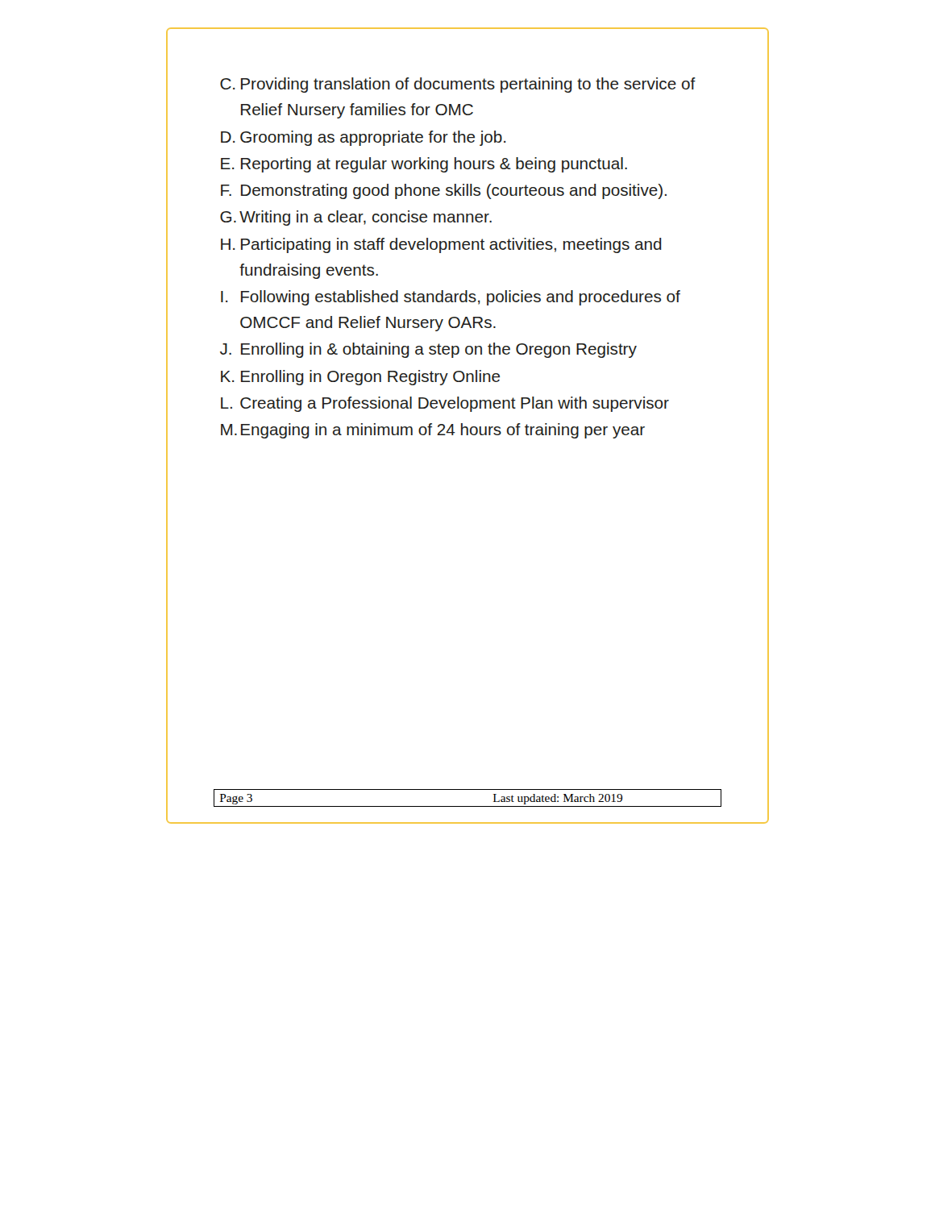C. Providing translation of documents pertaining to the service of Relief Nursery families for OMC
D. Grooming as appropriate for the job.
E. Reporting at regular working hours & being punctual.
F. Demonstrating good phone skills (courteous and positive).
G. Writing in a clear, concise manner.
H. Participating in staff development activities, meetings and fundraising events.
I. Following established standards, policies and procedures of OMCCF and Relief Nursery OARs.
J. Enrolling in & obtaining a step on the Oregon Registry
K. Enrolling in Oregon Registry Online
L. Creating a Professional Development Plan with supervisor
M. Engaging in a minimum of 24 hours of training per year
Page 3
Last updated: March 2019